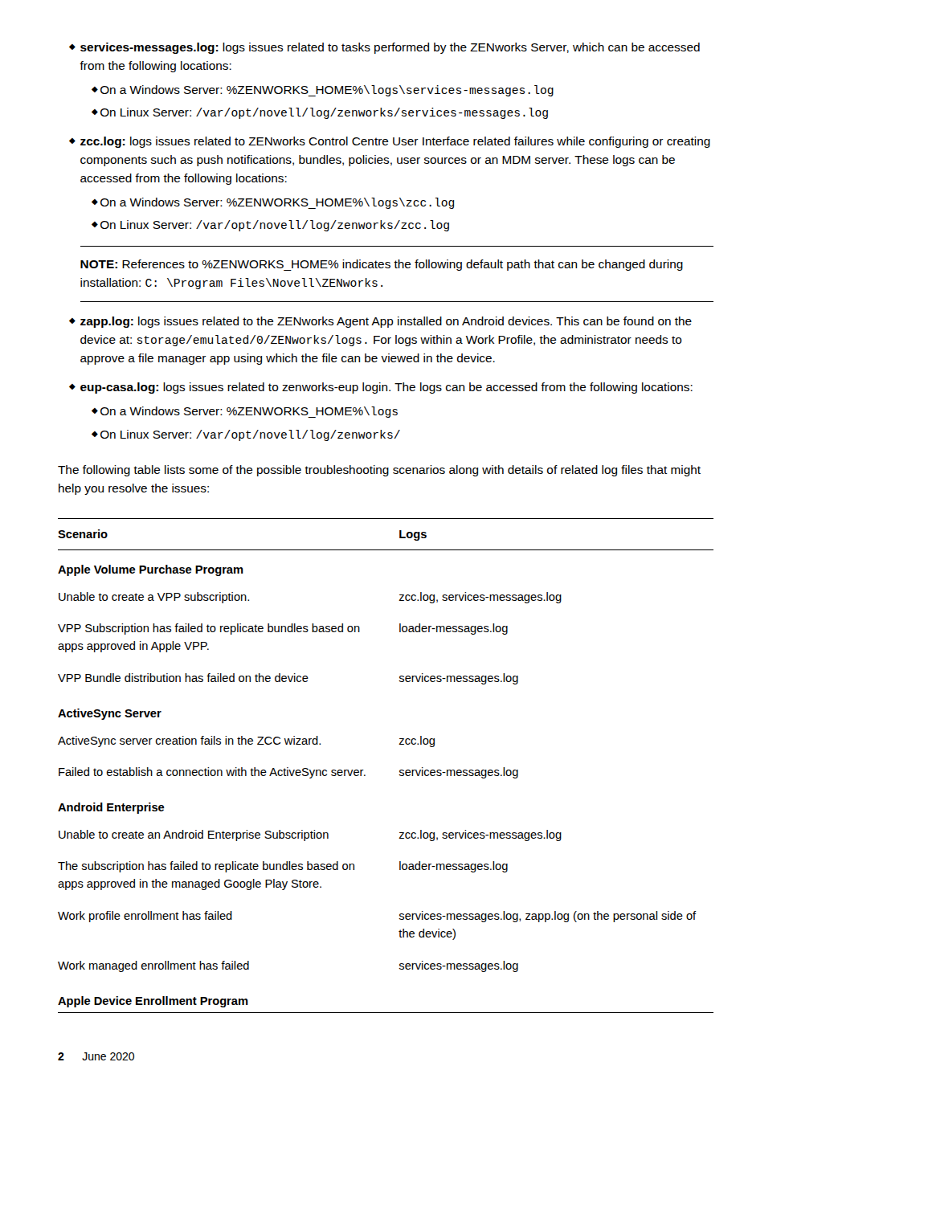services-messages.log: logs issues related to tasks performed by the ZENworks Server, which can be accessed from the following locations:
On a Windows Server: %ZENWORKS_HOME%\logs\services-messages.log
On Linux Server: /var/opt/novell/log/zenworks/services-messages.log
zcc.log: logs issues related to ZENworks Control Centre User Interface related failures while configuring or creating components such as push notifications, bundles, policies, user sources or an MDM server. These logs can be accessed from the following locations:
On a Windows Server: %ZENWORKS_HOME%\logs\zcc.log
On Linux Server: /var/opt/novell/log/zenworks/zcc.log
NOTE: References to %ZENWORKS_HOME% indicates the following default path that can be changed during installation: C: \Program Files\Novell\ZENworks.
zapp.log: logs issues related to the ZENworks Agent App installed on Android devices. This can be found on the device at: storage/emulated/0/ZENworks/logs. For logs within a Work Profile, the administrator needs to approve a file manager app using which the file can be viewed in the device.
eup-casa.log: logs issues related to zenworks-eup login. The logs can be accessed from the following locations:
On a Windows Server: %ZENWORKS_HOME%\logs
On Linux Server: /var/opt/novell/log/zenworks/
The following table lists some of the possible troubleshooting scenarios along with details of related log files that might help you resolve the issues:
| Scenario | Logs |
| --- | --- |
| Apple Volume Purchase Program |
| Unable to create a VPP subscription. | zcc.log, services-messages.log |
| VPP Subscription has failed to replicate bundles based on apps approved in Apple VPP. | loader-messages.log |
| VPP Bundle distribution has failed on the device | services-messages.log |
| ActiveSync Server |
| ActiveSync server creation fails in the ZCC wizard. | zcc.log |
| Failed to establish a connection with the ActiveSync server. | services-messages.log |
| Android Enterprise |
| Unable to create an Android Enterprise Subscription | zcc.log, services-messages.log |
| The subscription has failed to replicate bundles based on apps approved in the managed Google Play Store. | loader-messages.log |
| Work profile enrollment has failed | services-messages.log, zapp.log (on the personal side of the device) |
| Work managed enrollment has failed | services-messages.log |
| Apple Device Enrollment Program |
2 June 2020